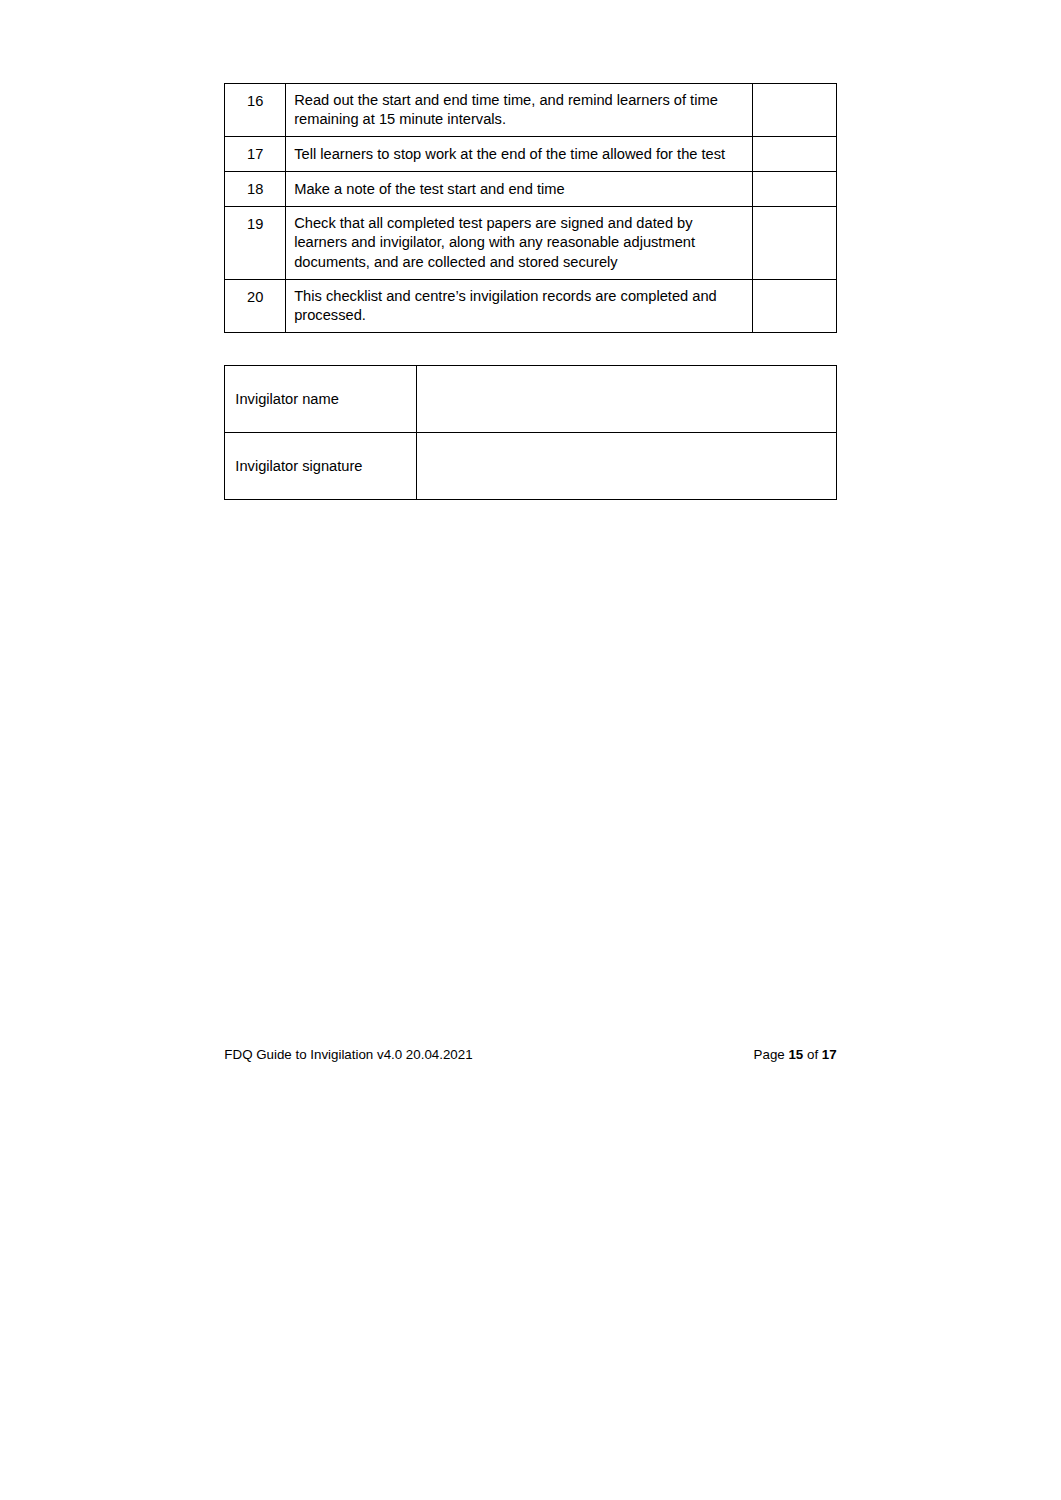| 16 | Read out the start and end time time, and remind learners of time remaining at 15 minute intervals. | |
| 17 | Tell learners to stop work at the end of the time allowed for the test | |
| 18 | Make a note of the test start and end time | |
| 19 | Check that all completed test papers are signed and dated by learners and invigilator, along with any reasonable adjustment documents, and are collected and stored securely | |
| 20 | This checklist and centre’s invigilation records are completed and processed. | |
| Invigilator name | |
| Invigilator signature | |
FDQ Guide to Invigilation v4.0 20.04.2021
Page 15 of 17